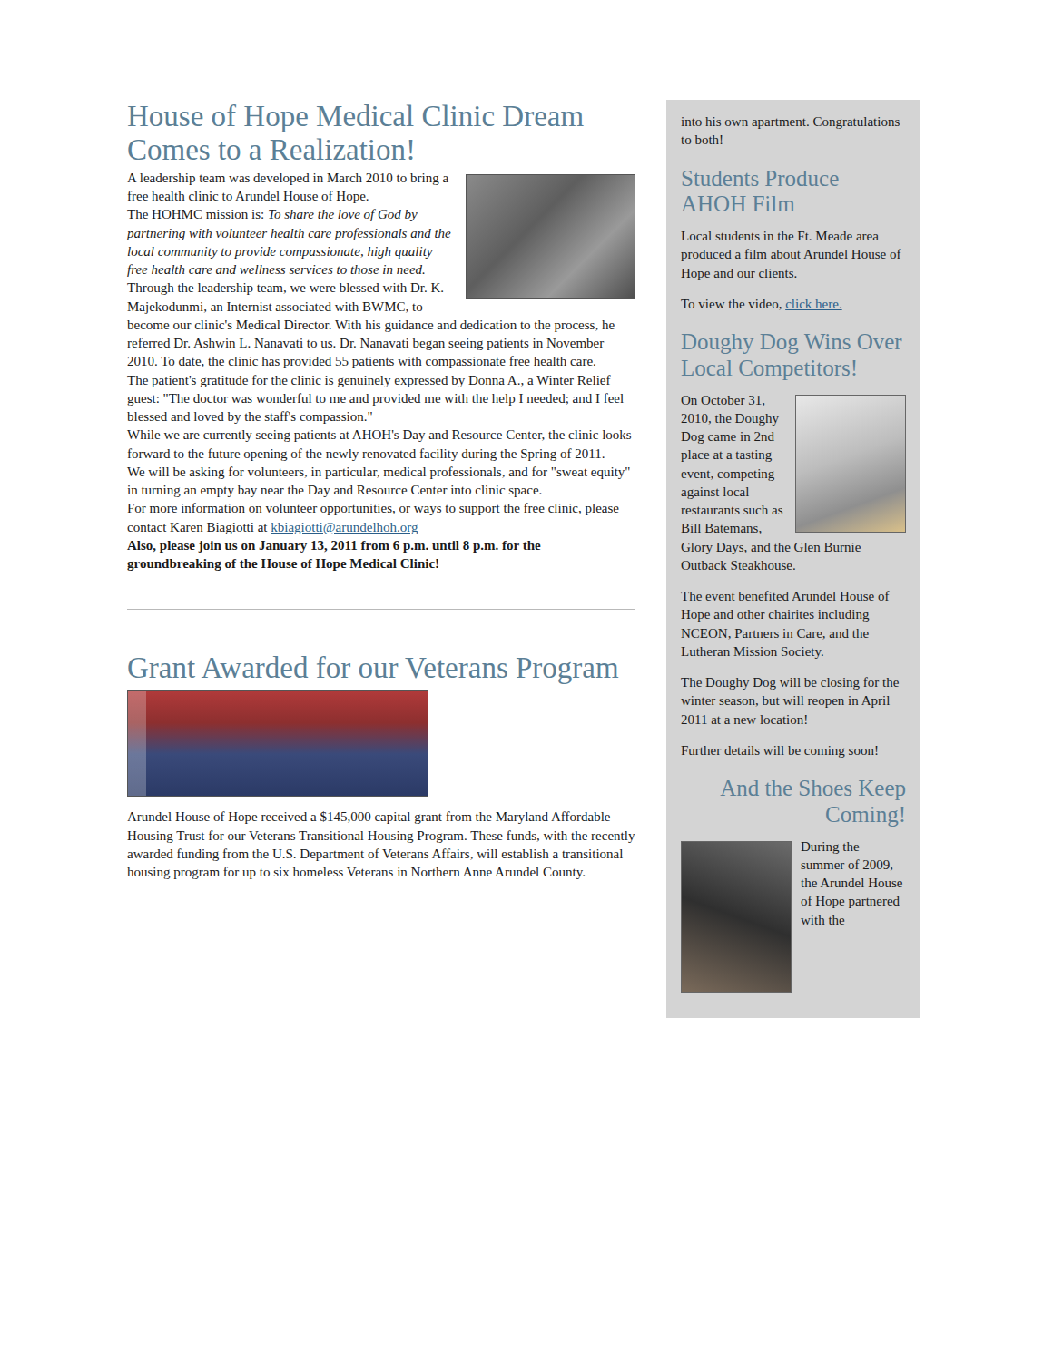House of Hope Medical Clinic Dream Comes to a Realization!
A leadership team was developed in March 2010 to bring a free health clinic to Arundel House of Hope.
The HOHMC mission is: To share the love of God by partnering with volunteer health care professionals and the local community to provide compassionate, high quality free health care and wellness services to those in need.
Through the leadership team, we were blessed with Dr. K. Majekodunmi, an Internist associated with BWMC, to become our clinic's Medical Director. With his guidance and dedication to the process, he referred Dr. Ashwin L. Nanavati to us. Dr. Nanavati began seeing patients in November 2010. To date, the clinic has provided 55 patients with compassionate free health care.
The patient's gratitude for the clinic is genuinely expressed by Donna A., a Winter Relief guest: "The doctor was wonderful to me and provided me with the help I needed; and I feel blessed and loved by the staff's compassion."
While we are currently seeing patients at AHOH's Day and Resource Center, the clinic looks forward to the future opening of the newly renovated facility during the Spring of 2011.
We will be asking for volunteers, in particular, medical professionals, and for "sweat equity" in turning an empty bay near the Day and Resource Center into clinic space.
For more information on volunteer opportunities, or ways to support the free clinic, please contact Karen Biagiotti at kbiagiotti@arundelhoh.org
Also, please join us on January 13, 2011 from 6 p.m. until 8 p.m. for the groundbreaking of the House of Hope Medical Clinic!
Grant Awarded for our Veterans Program
Arundel House of Hope received a $145,000 capital grant from the Maryland Affordable Housing Trust for our Veterans Transitional Housing Program. These funds, with the recently awarded funding from the U.S. Department of Veterans Affairs, will establish a transitional housing program for up to six homeless Veterans in Northern Anne Arundel County.
into his own apartment. Congratulations to both!
Students Produce AHOH Film
Local students in the Ft. Meade area produced a film about Arundel House of Hope and our clients.
To view the video, click here.
Doughy Dog Wins Over Local Competitors!
On October 31, 2010, the Doughy Dog came in 2nd place at a tasting event, competing against local restaurants such as Bill Batemans, Glory Days, and the Glen Burnie Outback Steakhouse.
The event benefited Arundel House of Hope and other chairites including NCEON, Partners in Care, and the Lutheran Mission Society.
The Doughy Dog will be closing for the winter season, but will reopen in April 2011 at a new location!
Further details will be coming soon!
And the Shoes Keep Coming!
During the summer of 2009, the Arundel House of Hope partnered with the